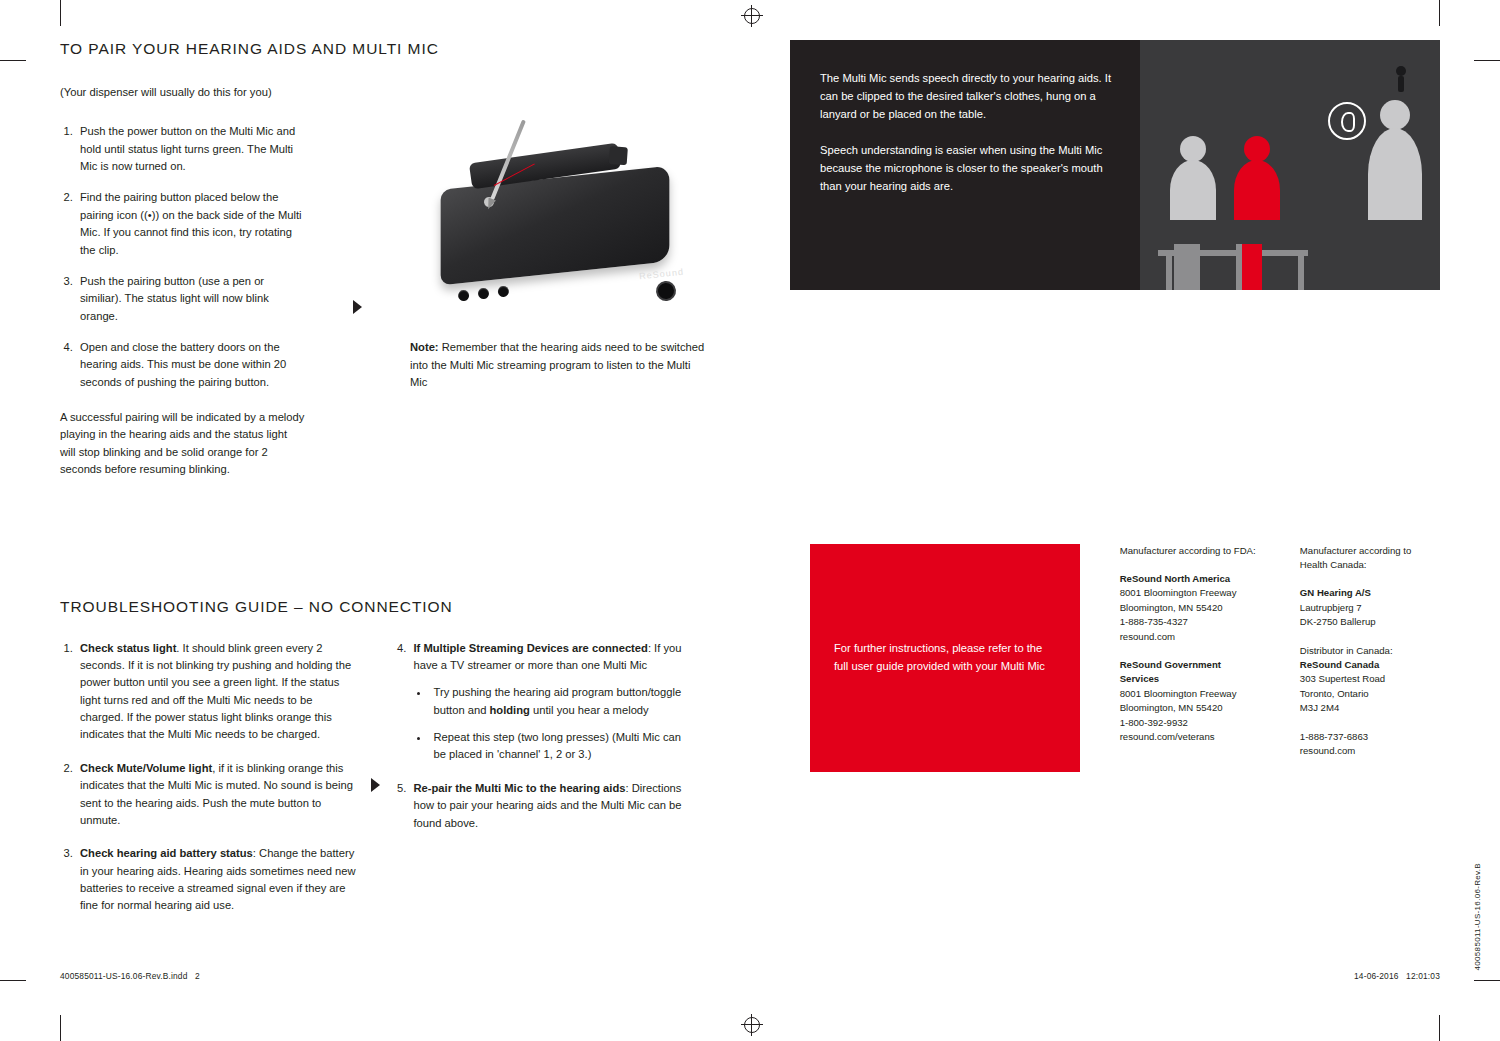To pair your hearing aids and Multi Mic
(Your dispenser will usually do this for you)
Push the power button on the Multi Mic and hold until status light turns green. The Multi Mic is now turned on.
Find the pairing button placed below the pairing icon ((•)) on the back side of the Multi Mic. If you cannot find this icon, try rotating the clip.
Push the pairing button (use a pen or similiar). The status light will now blink orange.
Open and close the battery doors on the hearing aids. This must be done within 20 seconds of pushing the pairing button.
A successful pairing will be indicated by a melody playing in the hearing aids and the status light will stop blinking and be solid orange for 2 seconds before resuming blinking.
ReSound
Note: Remember that the hearing aids need to be switched into the Multi Mic streaming program to listen to the Multi Mic
The Multi Mic sends speech directly to your hearing aids. It can be clipped to the desired talker's clothes, hung on a lanyard or be placed on the table.
Speech understanding is easier when using the Multi Mic because the microphone is closer to the speaker's mouth than your hearing aids are.
Troubleshooting guide – no connection
Check status light. It should blink green every 2 seconds. If it is not blinking try pushing and holding the power button until you see a green light. If the status light turns red and off the Multi Mic needs to be charged. If the power status light blinks orange this indicates that the Multi Mic needs to be charged.
Check Mute/Volume light, if it is blinking orange this indicates that the Multi Mic is muted. No sound is being sent to the hearing aids. Push the mute button to unmute.
Check hearing aid battery status: Change the battery in your hearing aids. Hearing aids sometimes need new batteries to receive a streamed signal even if they are fine for normal hearing aid use.
If Multiple Streaming Devices are connected: If you have a TV streamer or more than one Multi Mic
Try pushing the hearing aid program button/toggle button and holding until you hear a melody
Repeat this step (two long presses) (Multi Mic can be placed in 'channel' 1, 2 or 3.)
Re-pair the Multi Mic to the hearing aids: Directions how to pair your hearing aids and the Multi Mic can be found above.
For further instructions, please refer to the full user guide provided with your Multi Mic
Manufacturer according to FDA:
ReSound North America
8001 Bloomington Freeway
Bloomington, MN 55420
1-888-735-4327
resound.com
ReSound Government Services
8001 Bloomington Freeway
Bloomington, MN 55420
1-800-392-9932
resound.com/veterans
Manufacturer according to Health Canada:
GN Hearing A/S
Lautrupbjerg 7
DK-2750 Ballerup
Distributor in Canada:
ReSound Canada
303 Supertest Road
Toronto, Ontario
M3J 2M4
1-888-737-6863
resound.com
400585011-US-16.06-Rev.B
400585011-US-16.06-Rev.B.indd 2
14-06-2016 12:01:03